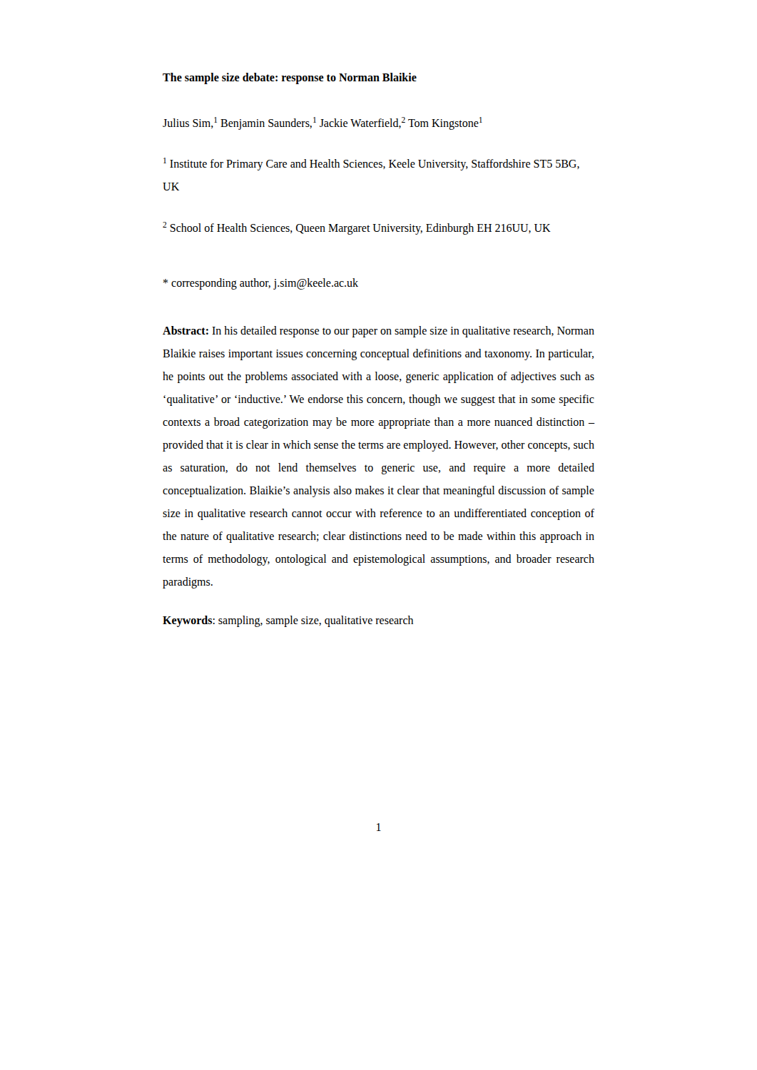The sample size debate: response to Norman Blaikie
Julius Sim,1 Benjamin Saunders,1 Jackie Waterfield,2 Tom Kingstone1
1 Institute for Primary Care and Health Sciences, Keele University, Staffordshire ST5 5BG, UK
2 School of Health Sciences, Queen Margaret University, Edinburgh EH 216UU, UK
* corresponding author, j.sim@keele.ac.uk
Abstract: In his detailed response to our paper on sample size in qualitative research, Norman Blaikie raises important issues concerning conceptual definitions and taxonomy. In particular, he points out the problems associated with a loose, generic application of adjectives such as ‘qualitative’ or ‘inductive.’ We endorse this concern, though we suggest that in some specific contexts a broad categorization may be more appropriate than a more nuanced distinction – provided that it is clear in which sense the terms are employed. However, other concepts, such as saturation, do not lend themselves to generic use, and require a more detailed conceptualization. Blaikie’s analysis also makes it clear that meaningful discussion of sample size in qualitative research cannot occur with reference to an undifferentiated conception of the nature of qualitative research; clear distinctions need to be made within this approach in terms of methodology, ontological and epistemological assumptions, and broader research paradigms.
Keywords: sampling, sample size, qualitative research
1